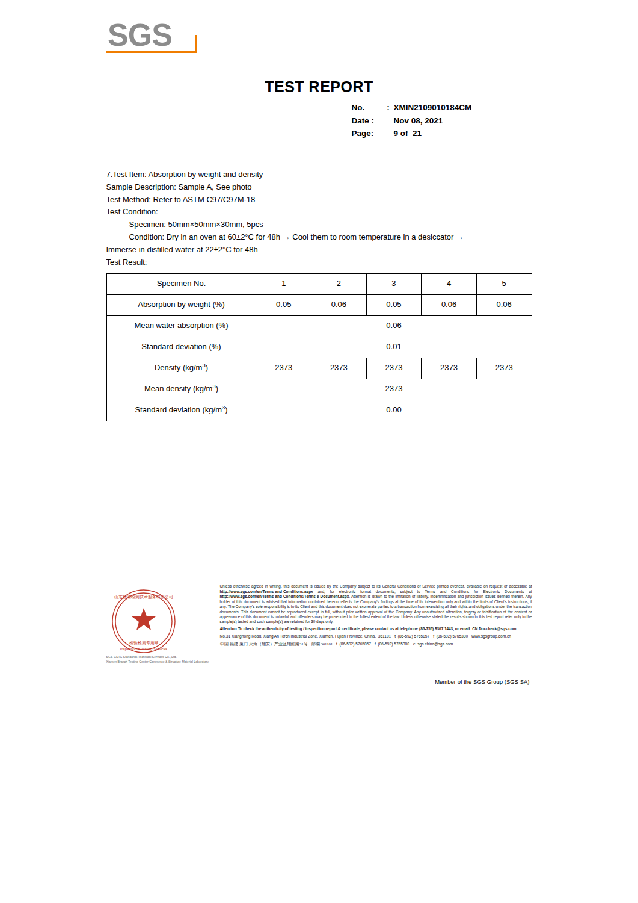SGS
TEST REPORT
| No. | : | XMIN2109010184CM |
| Date : | | Nov 08, 2021 |
| Page: | | 9 of 21 |
7.Test Item: Absorption by weight and density
Sample Description: Sample A, See photo
Test Method: Refer to ASTM C97/C97M-18
Test Condition:
Specimen: 50mm×50mm×30mm, 5pcs
Condition: Dry in an oven at 60±2°C for 48h → Cool them to room temperature in a desiccator →
Immerse in distilled water at 22±2°C for 48h
Test Result:
| Specimen No. | 1 | 2 | 3 | 4 | 5 |
| Absorption by weight (%) | 0.05 | 0.06 | 0.05 | 0.06 | 0.06 |
| Mean water absorption (%) | 0.06 |
| Standard deviation (%) | 0.01 |
| Density (kg/m 3 ) | 2373 | 2373 | 2373 | 2373 | 2373 |
| Mean density (kg/m 3 ) | 2373 |
| Standard deviation (kg/m 3 ) | 0.00 |
山东标准检测技术服务有限公司 检验检测专用章 Inspection & Testing Services
SGS-CSTC Standards Technical Services Co., Ltd.
Xiamen Branch Testing Center Commerce & Structure Material Laboratory
Unless otherwise agreed in writing, this document is issued by the Company subject to its General Conditions of Service printed overleaf, available on request or accessible at http://www.sgs.com/en/Terms-and-Conditions.aspx and, for electronic format documents, subject to Terms and Conditions for Electronic Documents at http://www.sgs.com/en/Terms-and-Conditions/Terms-e-Document.aspx. Attention is drawn to the limitation of liability, indemnification and jurisdiction issues defined therein. Any holder of this document is advised that information contained hereon reflects the Company's findings at the time of its intervention only and within the limits of Client's instructions, if any. The Company's sole responsibility is to its Client and this document does not exonerate parties to a transaction from exercising all their rights and obligations under the transaction documents. This document cannot be reproduced except in full, without prior written approval of the Company. Any unauthorized alteration, forgery or falsification of the content or appearance of this document is unlawful and offenders may be prosecuted to the fullest extent of the law. Unless otherwise stated the results shown in this test report refer only to the sample(s) tested and such sample(s) are retained for 30 days only.
Attention:To check the authenticity of testing / inspection report & certificate, please contact us at telephone:(86-755) 8307 1443, or email: CN.Doccheck@sgs.com
No.31 Xianghong Road, Xiang'An Torch Industrial Zone, Xiamen, Fujian Province, China. 361101 t (86-592) 5765857 f (86-592) 5765380 www.sgsgroup.com.cn
中国·福建·厦门·火炬（翔安）产业区翔虹路31号 邮编:361101 t (86-592) 5765857 f (86-592) 5765380 e sgs.china@sgs.com
Member of the SGS Group (SGS SA)